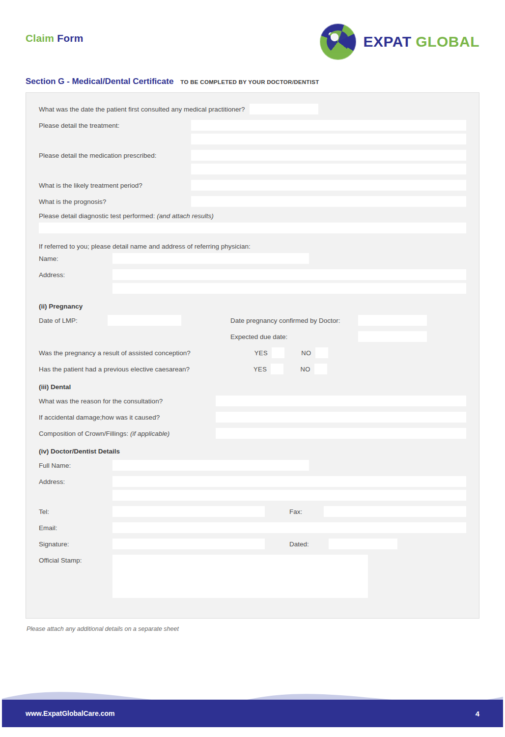Claim Form
EXPAT GLOBAL
Section G - Medical/Dental Certificate
To be completed by your doctor/dentist
What was the date the patient first consulted any medical practitioner?
Please detail the treatment:
Please detail the medication prescribed:
What is the likely treatment period?
What is the prognosis?
Please detail diagnostic test performed: (and attach results)
If referred to you; please detail name and address of referring physician:
Name:
Address:
(ii) Pregnancy
Date of LMP:
Date pregnancy confirmed by Doctor:
Expected due date:
Was the pregnancy a result of assisted conception?
YES
NO
Has the patient had a previous elective caesarean?
YES
NO
(iii) Dental
What was the reason for the consultation?
If accidental damage;how was it caused?
Composition of Crown/Fillings: (if applicable)
(iv) Doctor/Dentist Details
Full Name:
Address:
Tel:
Fax:
Email:
Signature:
Dated:
Official Stamp:
Please attach any additional details on a separate sheet
www.ExpatGlobalCare.com
4